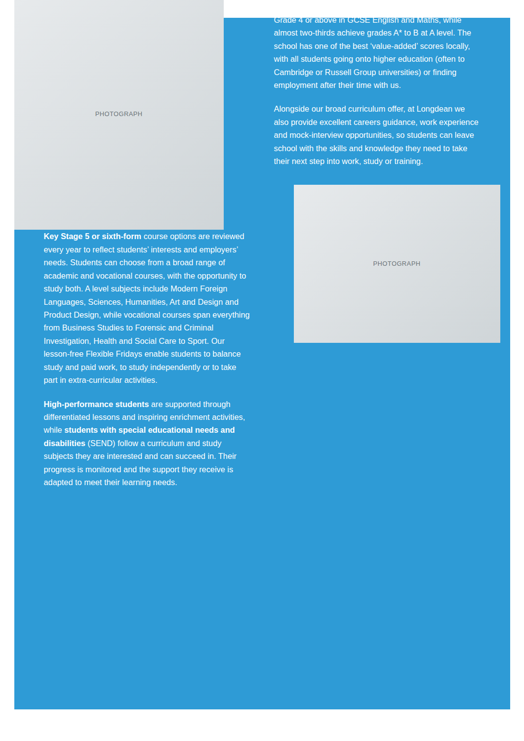Photograph
Key Stage 5 or sixth-form course options are reviewed every year to reflect students’ interests and employers’ needs. Students can choose from a broad range of academic and vocational courses, with the opportunity to study both. A level subjects include Modern Foreign Languages, Sciences, Humanities, Art and Design and Product Design, while vocational courses span everything from Business Studies to Forensic and Criminal Investigation, Health and Social Care to Sport. Our lesson-free Flexible Fridays enable students to balance study and paid work, to study independently or to take part in extra-curricular activities.
High-performance students are supported through differentiated lessons and inspiring enrichment activities, while students with special educational needs and disabilities (SEND) follow a curriculum and study subjects they are interested and can succeed in. Their progress is monitored and the support they receive is adapted to meet their learning needs.
We get results
Since September 2010, Longdean School has retained a ‘good’ Ofsted report. Two-thirds of our students achieve Grade 4 or above in GCSE English and Maths, while almost two-thirds achieve grades A* to B at A level. The school has one of the best ‘value-added’ scores locally, with all students going onto higher education (often to Cambridge or Russell Group universities) or finding employment after their time with us.
Alongside our broad curriculum offer, at Longdean we also provide excellent careers guidance, work experience and mock-interview opportunities, so students can leave school with the skills and knowledge they need to take their next step into work, study or training.
Photograph